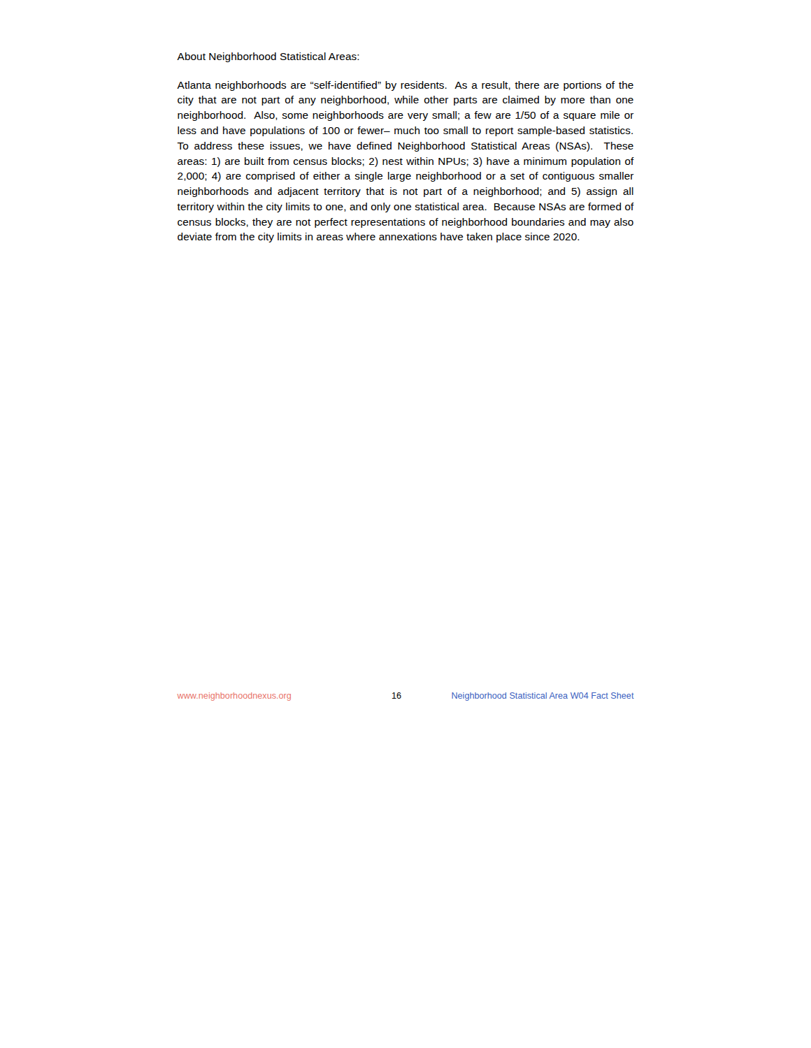About Neighborhood Statistical Areas:
Atlanta neighborhoods are “self-identified” by residents. As a result, there are portions of the city that are not part of any neighborhood, while other parts are claimed by more than one neighborhood. Also, some neighborhoods are very small; a few are 1/50 of a square mile or less and have populations of 100 or fewer– much too small to report sample-based statistics. To address these issues, we have defined Neighborhood Statistical Areas (NSAs). These areas: 1) are built from census blocks; 2) nest within NPUs; 3) have a minimum population of 2,000; 4) are comprised of either a single large neighborhood or a set of contiguous smaller neighborhoods and adjacent territory that is not part of a neighborhood; and 5) assign all territory within the city limits to one, and only one statistical area. Because NSAs are formed of census blocks, they are not perfect representations of neighborhood boundaries and may also deviate from the city limits in areas where annexations have taken place since 2020.
www.neighborhoodnexus.org 16 Neighborhood Statistical Area W04 Fact Sheet